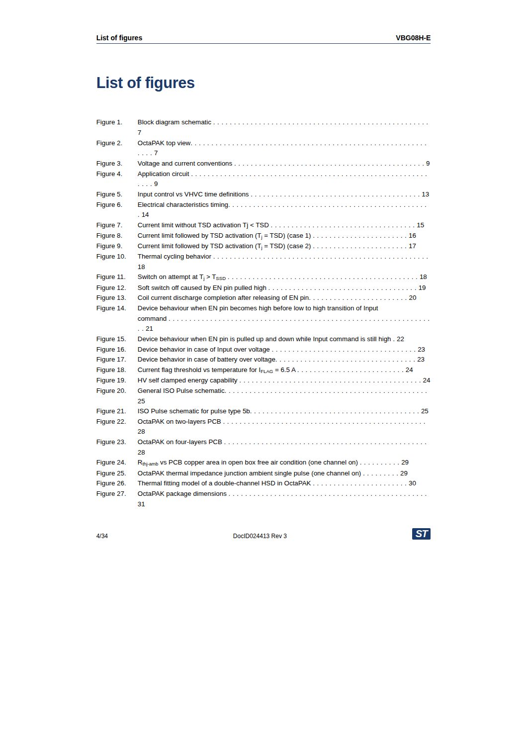List of figures VBG08H-E
List of figures
| Figure 1. | Block diagram schematic . . . . . . . . . . . . . . . . . . . . . . . . . . . . . . . . . . . . . . . . . . . . . . . . . . . . 7 |
| Figure 2. | OctaPAK top view . . . . . . . . . . . . . . . . . . . . . . . . . . . . . . . . . . . . . . . . . . . . . . . . . . . . . . . . . . . . . 7 |
| Figure 3. | Voltage and current conventions . . . . . . . . . . . . . . . . . . . . . . . . . . . . . . . . . . . . . . . . . . . . . . 9 |
| Figure 4. | Application circuit . . . . . . . . . . . . . . . . . . . . . . . . . . . . . . . . . . . . . . . . . . . . . . . . . . . . . . . . . . . . . 9 |
| Figure 5. | Input control vs VHVC time definitions . . . . . . . . . . . . . . . . . . . . . . . . . . . . . . . . . . . . . . . . . 13 |
| Figure 6. | Electrical characteristics timing . . . . . . . . . . . . . . . . . . . . . . . . . . . . . . . . . . . . . . . . . . . . . . . . . 14 |
| Figure 7. | Current limit without TSD activation Tj < TSD . . . . . . . . . . . . . . . . . . . . . . . . . . . . . . . . . . . 15 |
| Figure 8. | Current limit followed by TSD activation (T j = TSD) (case 1) . . . . . . . . . . . . . . . . . . . . . . . 16 |
| Figure 9. | Current limit followed by TSD activation (T j = TSD) (case 2) . . . . . . . . . . . . . . . . . . . . . . . 17 |
| Figure 10. | Thermal cycling behavior . . . . . . . . . . . . . . . . . . . . . . . . . . . . . . . . . . . . . . . . . . . . . . . . . . . . 18 |
| Figure 11. | Switch on attempt at T j > T SSD . . . . . . . . . . . . . . . . . . . . . . . . . . . . . . . . . . . . . . . . . . . . . . 18 |
| Figure 12. | Soft switch off caused by EN pin pulled high . . . . . . . . . . . . . . . . . . . . . . . . . . . . . . . . . . . . 19 |
| Figure 13. | Coil current discharge completion after releasing of EN pin . . . . . . . . . . . . . . . . . . . . . . . . 20 |
| Figure 14. | Device behaviour when EN pin becomes high before low to high transition of Input command . . . . . . . . . . . . . . . . . . . . . . . . . . . . . . . . . . . . . . . . . . . . . . . . . . . . . . . . . . . . . . . . . 21 |
| Figure 15. | Device behaviour when EN pin is pulled up and down while Input command is still high . 22 |
| Figure 16. | Device behavior in case of Input over voltage . . . . . . . . . . . . . . . . . . . . . . . . . . . . . . . . . . . 23 |
| Figure 17. | Device behavior in case of battery over voltage . . . . . . . . . . . . . . . . . . . . . . . . . . . . . . . . . . 23 |
| Figure 18. | Current flag threshold vs temperature for I FLAG = 6.5 A . . . . . . . . . . . . . . . . . . . . . . . . . . 24 |
| Figure 19. | HV self clamped energy capability . . . . . . . . . . . . . . . . . . . . . . . . . . . . . . . . . . . . . . . . . . . . 24 |
| Figure 20. | General ISO Pulse schematic . . . . . . . . . . . . . . . . . . . . . . . . . . . . . . . . . . . . . . . . . . . . . . . . . 25 |
| Figure 21. | ISO Pulse schematic for pulse type 5b . . . . . . . . . . . . . . . . . . . . . . . . . . . . . . . . . . . . . . . . . 25 |
| Figure 22. | OctaPAK on two-layers PCB . . . . . . . . . . . . . . . . . . . . . . . . . . . . . . . . . . . . . . . . . . . . . . . . . 28 |
| Figure 23. | OctaPAK on four-layers PCB . . . . . . . . . . . . . . . . . . . . . . . . . . . . . . . . . . . . . . . . . . . . . . . . . 28 |
| Figure 24. | R thj-amb vs PCB copper area in open box free air condition (one channel on) . . . . . . . . . . 29 |
| Figure 25. | OctaPAK thermal impedance junction ambient single pulse (one channel on) . . . . . . . . . 29 |
| Figure 26. | Thermal fitting model of a double-channel HSD in OctaPAK . . . . . . . . . . . . . . . . . . . . . . . 30 |
| Figure 27. | OctaPAK package dimensions . . . . . . . . . . . . . . . . . . . . . . . . . . . . . . . . . . . . . . . . . . . . . . . . 31 |
4/34 DocID024413 Rev 3 ST